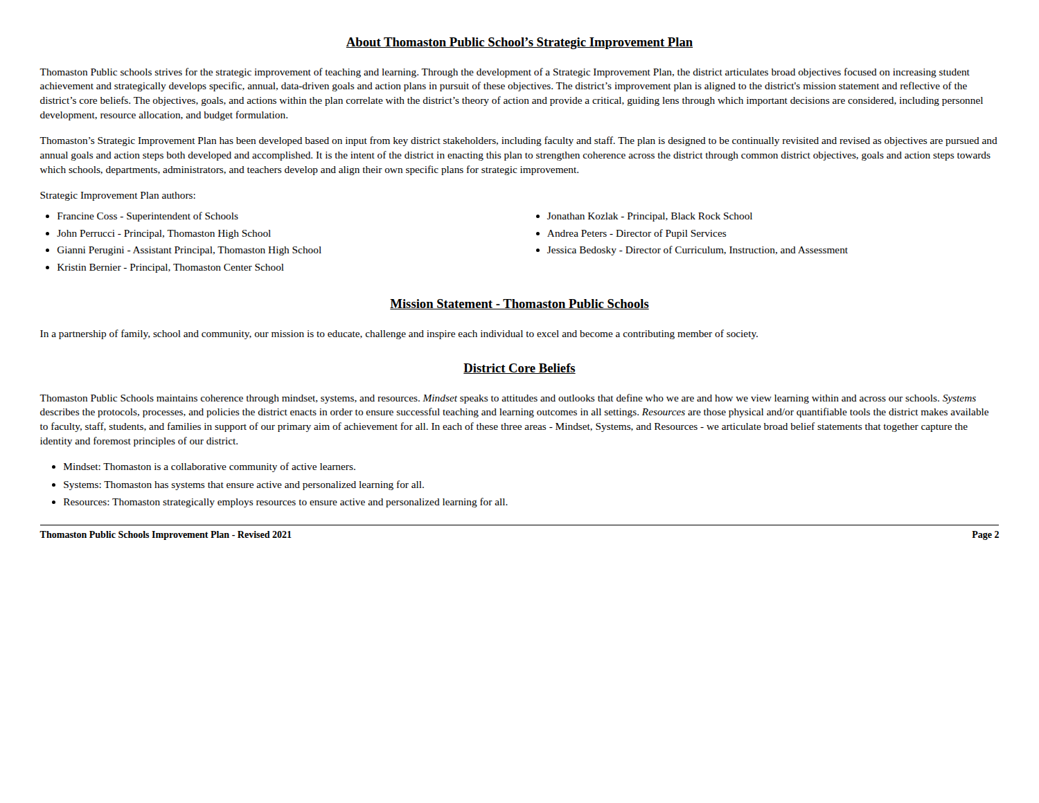About Thomaston Public School’s Strategic Improvement Plan
Thomaston Public schools strives for the strategic improvement of teaching and learning. Through the development of a Strategic Improvement Plan, the district articulates broad objectives focused on increasing student achievement and strategically develops specific, annual, data-driven goals and action plans in pursuit of these objectives. The district’s improvement plan is aligned to the district's mission statement and reflective of the district’s core beliefs. The objectives, goals, and actions within the plan correlate with the district’s theory of action and provide a critical, guiding lens through which important decisions are considered, including personnel development, resource allocation, and budget formulation.
Thomaston’s Strategic Improvement Plan has been developed based on input from key district stakeholders, including faculty and staff. The plan is designed to be continually revisited and revised as objectives are pursued and annual goals and action steps both developed and accomplished. It is the intent of the district in enacting this plan to strengthen coherence across the district through common district objectives, goals and action steps towards which schools, departments, administrators, and teachers develop and align their own specific plans for strategic improvement.
Strategic Improvement Plan authors:
Francine Coss - Superintendent of Schools
John Perrucci - Principal, Thomaston High School
Gianni Perugini - Assistant Principal, Thomaston High School
Kristin Bernier - Principal, Thomaston Center School
Jonathan Kozlak - Principal, Black Rock School
Andrea Peters - Director of Pupil Services
Jessica Bedosky - Director of Curriculum, Instruction, and Assessment
Mission Statement - Thomaston Public Schools
In a partnership of family, school and community, our mission is to educate, challenge and inspire each individual to excel and become a contributing member of society.
District Core Beliefs
Thomaston Public Schools maintains coherence through mindset, systems, and resources. Mindset speaks to attitudes and outlooks that define who we are and how we view learning within and across our schools. Systems describes the protocols, processes, and policies the district enacts in order to ensure successful teaching and learning outcomes in all settings. Resources are those physical and/or quantifiable tools the district makes available to faculty, staff, students, and families in support of our primary aim of achievement for all. In each of these three areas - Mindset, Systems, and Resources - we articulate broad belief statements that together capture the identity and foremost principles of our district.
Mindset: Thomaston is a collaborative community of active learners.
Systems: Thomaston has systems that ensure active and personalized learning for all.
Resources: Thomaston strategically employs resources to ensure active and personalized learning for all.
Thomaston Public Schools Improvement Plan - Revised 2021 Page 2